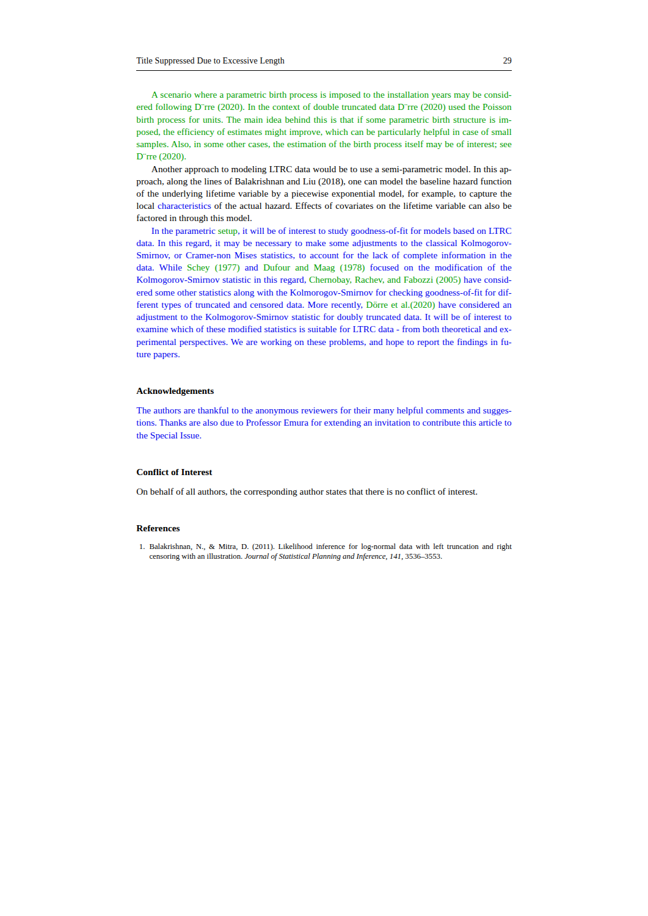Title Suppressed Due to Excessive Length 29
A scenario where a parametric birth process is imposed to the installation years may be considered following D¨rre (2020). In the context of double truncated data D¨rre (2020) used the Poisson birth process for units. The main idea behind this is that if some parametric birth structure is imposed, the efficiency of estimates might improve, which can be particularly helpful in case of small samples. Also, in some other cases, the estimation of the birth process itself may be of interest; see D¨rre (2020).
Another approach to modeling LTRC data would be to use a semi-parametric model. In this approach, along the lines of Balakrishnan and Liu (2018), one can model the baseline hazard function of the underlying lifetime variable by a piecewise exponential model, for example, to capture the local characteristics of the actual hazard. Effects of covariates on the lifetime variable can also be factored in through this model.
In the parametric setup, it will be of interest to study goodness-of-fit for models based on LTRC data. In this regard, it may be necessary to make some adjustments to the classical Kolmogorov-Smirnov, or Cramer-non Mises statistics, to account for the lack of complete information in the data. While Schey (1977) and Dufour and Maag (1978) focused on the modification of the Kolmogorov-Smirnov statistic in this regard, Chernobay, Rachev, and Fabozzi (2005) have considered some other statistics along with the Kolmorogov-Smirnov for checking goodness-of-fit for different types of truncated and censored data. More recently, Dörre et al.(2020) have considered an adjustment to the Kolmogorov-Smirnov statistic for doubly truncated data. It will be of interest to examine which of these modified statistics is suitable for LTRC data - from both theoretical and experimental perspectives. We are working on these problems, and hope to report the findings in future papers.
Acknowledgements
The authors are thankful to the anonymous reviewers for their many helpful comments and suggestions. Thanks are also due to Professor Emura for extending an invitation to contribute this article to the Special Issue.
Conflict of Interest
On behalf of all authors, the corresponding author states that there is no conflict of interest.
References
1.
Balakrishnan, N., & Mitra, D. (2011). Likelihood inference for log-normal data with left truncation and right censoring with an illustration. Journal of Statistical Planning and Inference, 141, 3536–3553.